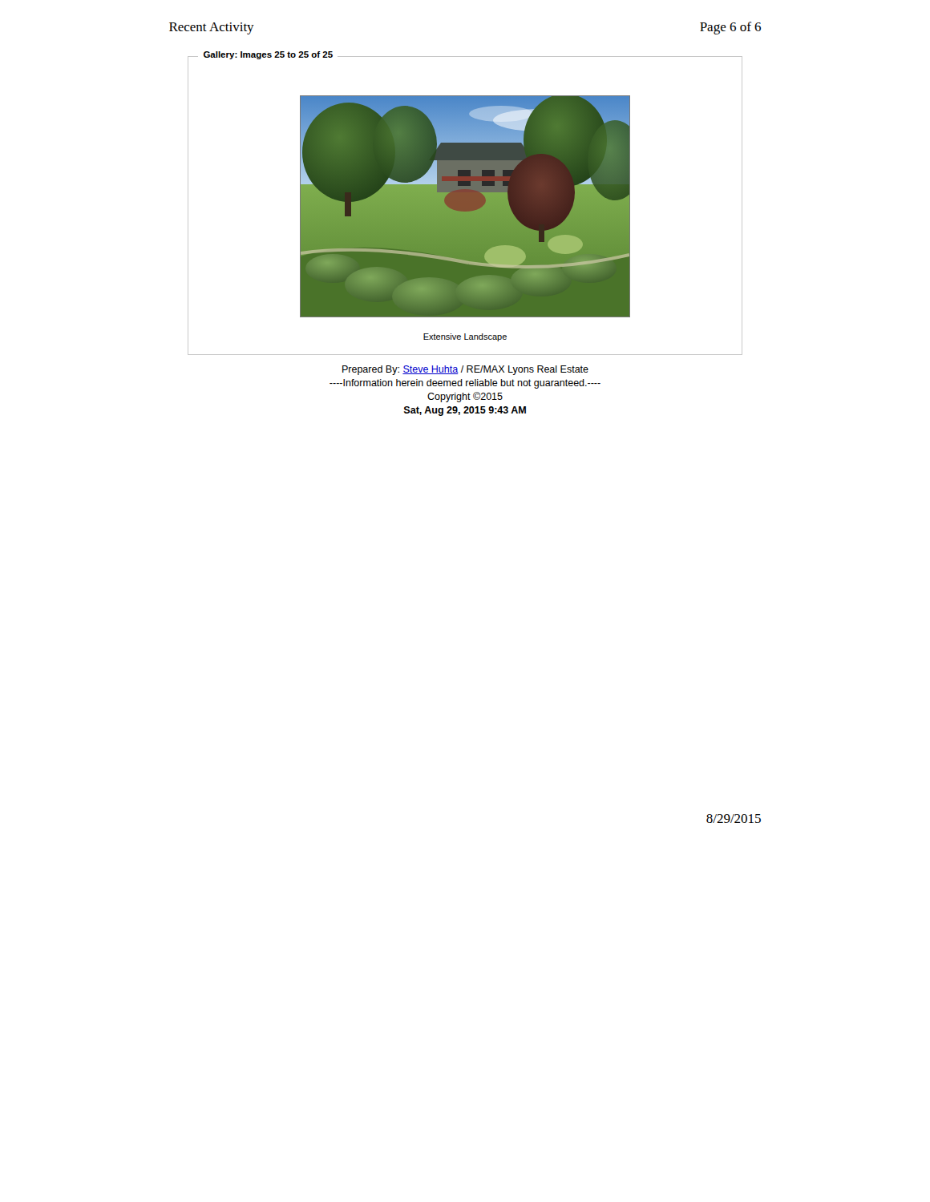Recent Activity
Page 6 of 6
Gallery: Images 25 to 25 of 25
Extensive Landscape
Prepared By: Steve Huhta / RE/MAX Lyons Real Estate
----Information herein deemed reliable but not guaranteed.----
Copyright ©2015
Sat, Aug 29, 2015 9:43 AM
8/29/2015